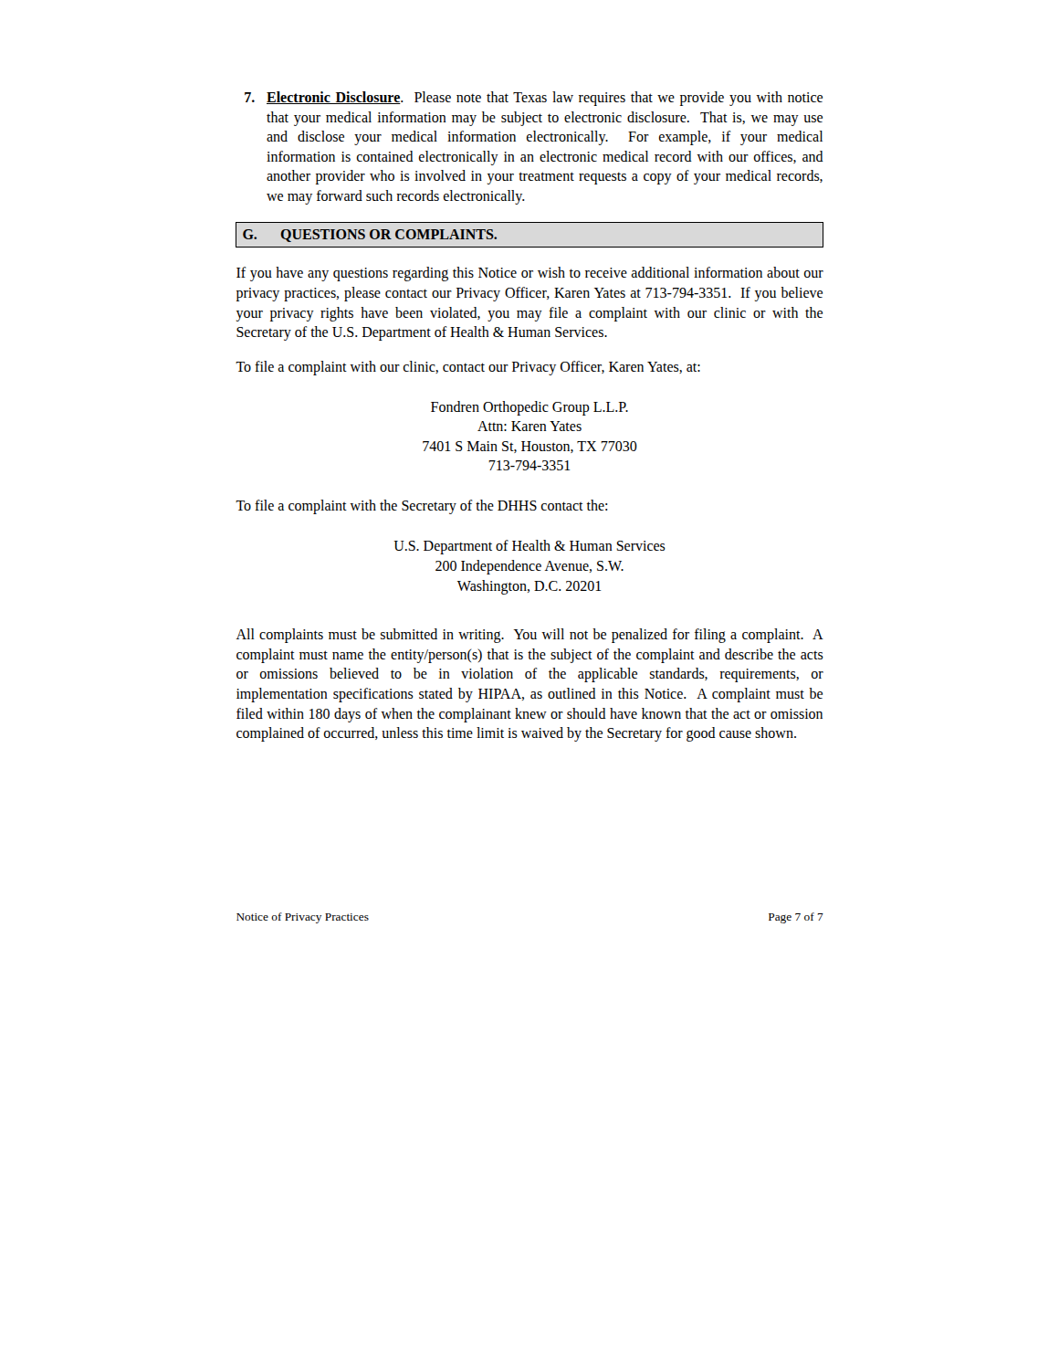7. Electronic Disclosure. Please note that Texas law requires that we provide you with notice that your medical information may be subject to electronic disclosure. That is, we may use and disclose your medical information electronically. For example, if your medical information is contained electronically in an electronic medical record with our offices, and another provider who is involved in your treatment requests a copy of your medical records, we may forward such records electronically.
G. QUESTIONS OR COMPLAINTS.
If you have any questions regarding this Notice or wish to receive additional information about our privacy practices, please contact our Privacy Officer, Karen Yates at 713-794-3351. If you believe your privacy rights have been violated, you may file a complaint with our clinic or with the Secretary of the U.S. Department of Health & Human Services.
To file a complaint with our clinic, contact our Privacy Officer, Karen Yates, at:
Fondren Orthopedic Group L.L.P.
Attn: Karen Yates
7401 S Main St, Houston, TX 77030
713-794-3351
To file a complaint with the Secretary of the DHHS contact the:
U.S. Department of Health & Human Services
200 Independence Avenue, S.W.
Washington, D.C. 20201
All complaints must be submitted in writing. You will not be penalized for filing a complaint. A complaint must name the entity/person(s) that is the subject of the complaint and describe the acts or omissions believed to be in violation of the applicable standards, requirements, or implementation specifications stated by HIPAA, as outlined in this Notice. A complaint must be filed within 180 days of when the complainant knew or should have known that the act or omission complained of occurred, unless this time limit is waived by the Secretary for good cause shown.
Notice of Privacy Practices Page 7 of 7